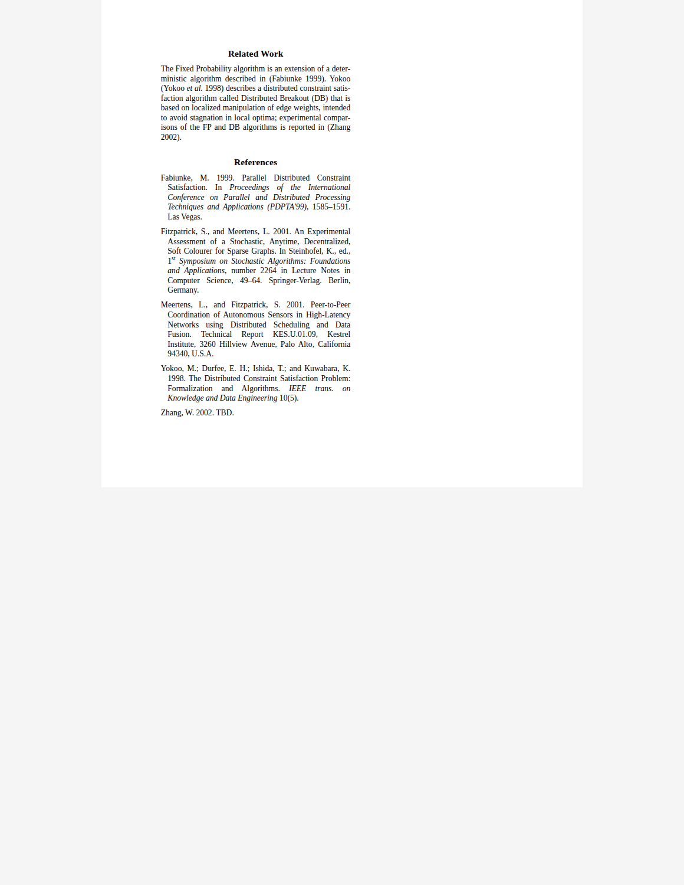Related Work
The Fixed Probability algorithm is an extension of a deterministic algorithm described in (Fabiunke 1999). Yokoo (Yokoo et al. 1998) describes a distributed constraint satisfaction algorithm called Distributed Breakout (DB) that is based on localized manipulation of edge weights, intended to avoid stagnation in local optima; experimental comparisons of the FP and DB algorithms is reported in (Zhang 2002).
References
Fabiunke, M. 1999. Parallel Distributed Constraint Satisfaction. In Proceedings of the International Conference on Parallel and Distributed Processing Techniques and Applications (PDPTA'99), 1585–1591. Las Vegas.
Fitzpatrick, S., and Meertens, L. 2001. An Experimental Assessment of a Stochastic, Anytime, Decentralized, Soft Colourer for Sparse Graphs. In Steinhofel, K., ed., 1st Symposium on Stochastic Algorithms: Foundations and Applications, number 2264 in Lecture Notes in Computer Science, 49–64. Springer-Verlag. Berlin, Germany.
Meertens, L., and Fitzpatrick, S. 2001. Peer-to-Peer Coordination of Autonomous Sensors in High-Latency Networks using Distributed Scheduling and Data Fusion. Technical Report KES.U.01.09, Kestrel Institute, 3260 Hillview Avenue, Palo Alto, California 94340, U.S.A.
Yokoo, M.; Durfee, E. H.; Ishida, T.; and Kuwabara, K. 1998. The Distributed Constraint Satisfaction Problem: Formalization and Algorithms. IEEE trans. on Knowledge and Data Engineering 10(5).
Zhang, W. 2002. TBD.